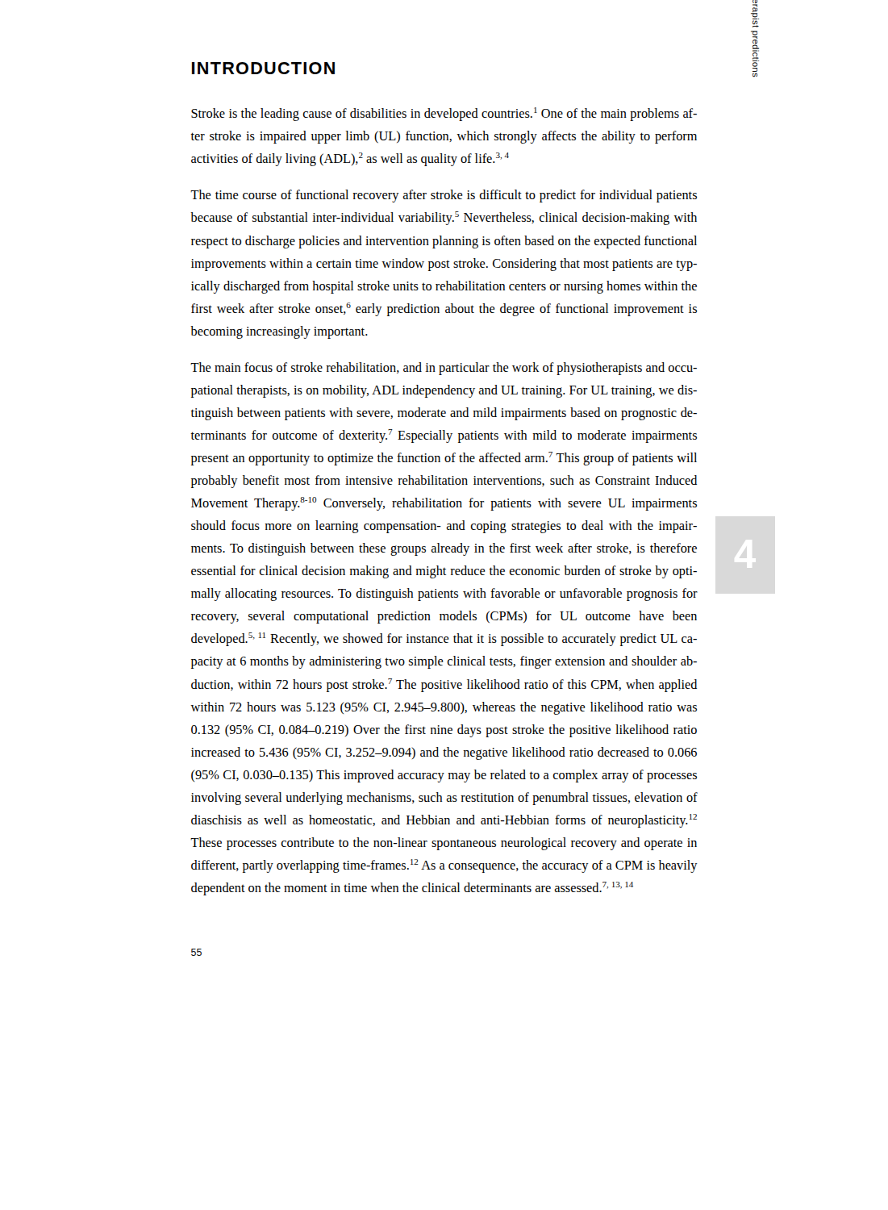Chapter 4 Accuracy of therapist predictions
4
INTRODUCTION
Stroke is the leading cause of disabilities in developed countries.1 One of the main problems after stroke is impaired upper limb (UL) function, which strongly affects the ability to perform activities of daily living (ADL),2 as well as quality of life.3, 4
The time course of functional recovery after stroke is difficult to predict for individual patients because of substantial inter-individual variability.5 Nevertheless, clinical decision-making with respect to discharge policies and intervention planning is often based on the expected functional improvements within a certain time window post stroke. Considering that most patients are typically discharged from hospital stroke units to rehabilitation centers or nursing homes within the first week after stroke onset,6 early prediction about the degree of functional improvement is becoming increasingly important.
The main focus of stroke rehabilitation, and in particular the work of physiotherapists and occupational therapists, is on mobility, ADL independency and UL training. For UL training, we distinguish between patients with severe, moderate and mild impairments based on prognostic determinants for outcome of dexterity.7 Especially patients with mild to moderate impairments present an opportunity to optimize the function of the affected arm.7 This group of patients will probably benefit most from intensive rehabilitation interventions, such as Constraint Induced Movement Therapy.8-10 Conversely, rehabilitation for patients with severe UL impairments should focus more on learning compensation- and coping strategies to deal with the impairments. To distinguish between these groups already in the first week after stroke, is therefore essential for clinical decision making and might reduce the economic burden of stroke by optimally allocating resources. To distinguish patients with favorable or unfavorable prognosis for recovery, several computational prediction models (CPMs) for UL outcome have been developed.5, 11 Recently, we showed for instance that it is possible to accurately predict UL capacity at 6 months by administering two simple clinical tests, finger extension and shoulder abduction, within 72 hours post stroke.7 The positive likelihood ratio of this CPM, when applied within 72 hours was 5.123 (95% CI, 2.945–9.800), whereas the negative likelihood ratio was 0.132 (95% CI, 0.084–0.219) Over the first nine days post stroke the positive likelihood ratio increased to 5.436 (95% CI, 3.252–9.094) and the negative likelihood ratio decreased to 0.066 (95% CI, 0.030–0.135) This improved accuracy may be related to a complex array of processes involving several underlying mechanisms, such as restitution of penumbral tissues, elevation of diaschisis as well as homeostatic, and Hebbian and anti-Hebbian forms of neuroplasticity.12 These processes contribute to the non-linear spontaneous neurological recovery and operate in different, partly overlapping time-frames.12 As a consequence, the accuracy of a CPM is heavily dependent on the moment in time when the clinical determinants are assessed.7, 13, 14
55